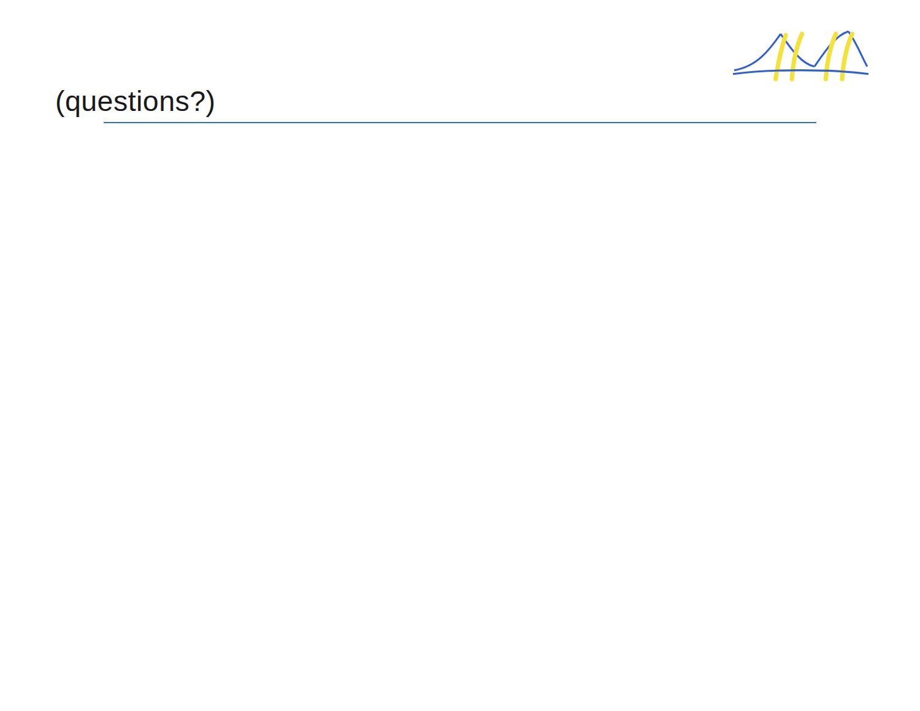(questions?)